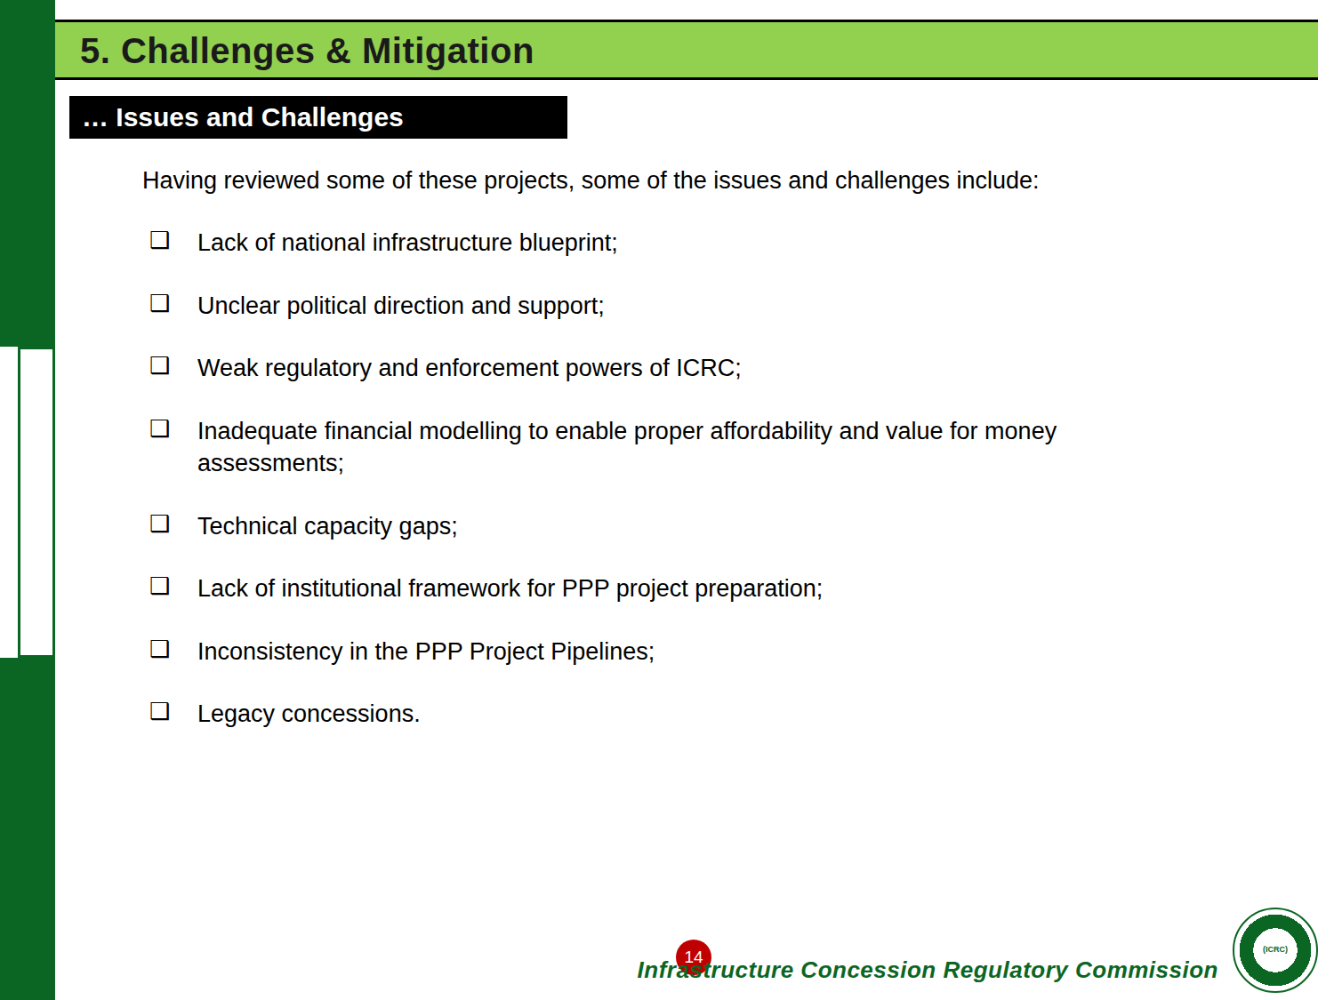5. Challenges & Mitigation
… Issues and Challenges
Having reviewed some of these projects, some of the issues and challenges include:
Lack of national infrastructure blueprint;
Unclear political direction and support;
Weak regulatory and enforcement powers of ICRC;
Inadequate financial modelling to enable proper affordability and value for money assessments;
Technical capacity gaps;
Lack of institutional framework for PPP project preparation;
Inconsistency in the PPP Project Pipelines;
Legacy concessions.
14
Infrastructure Concession Regulatory Commission
(ICRC)